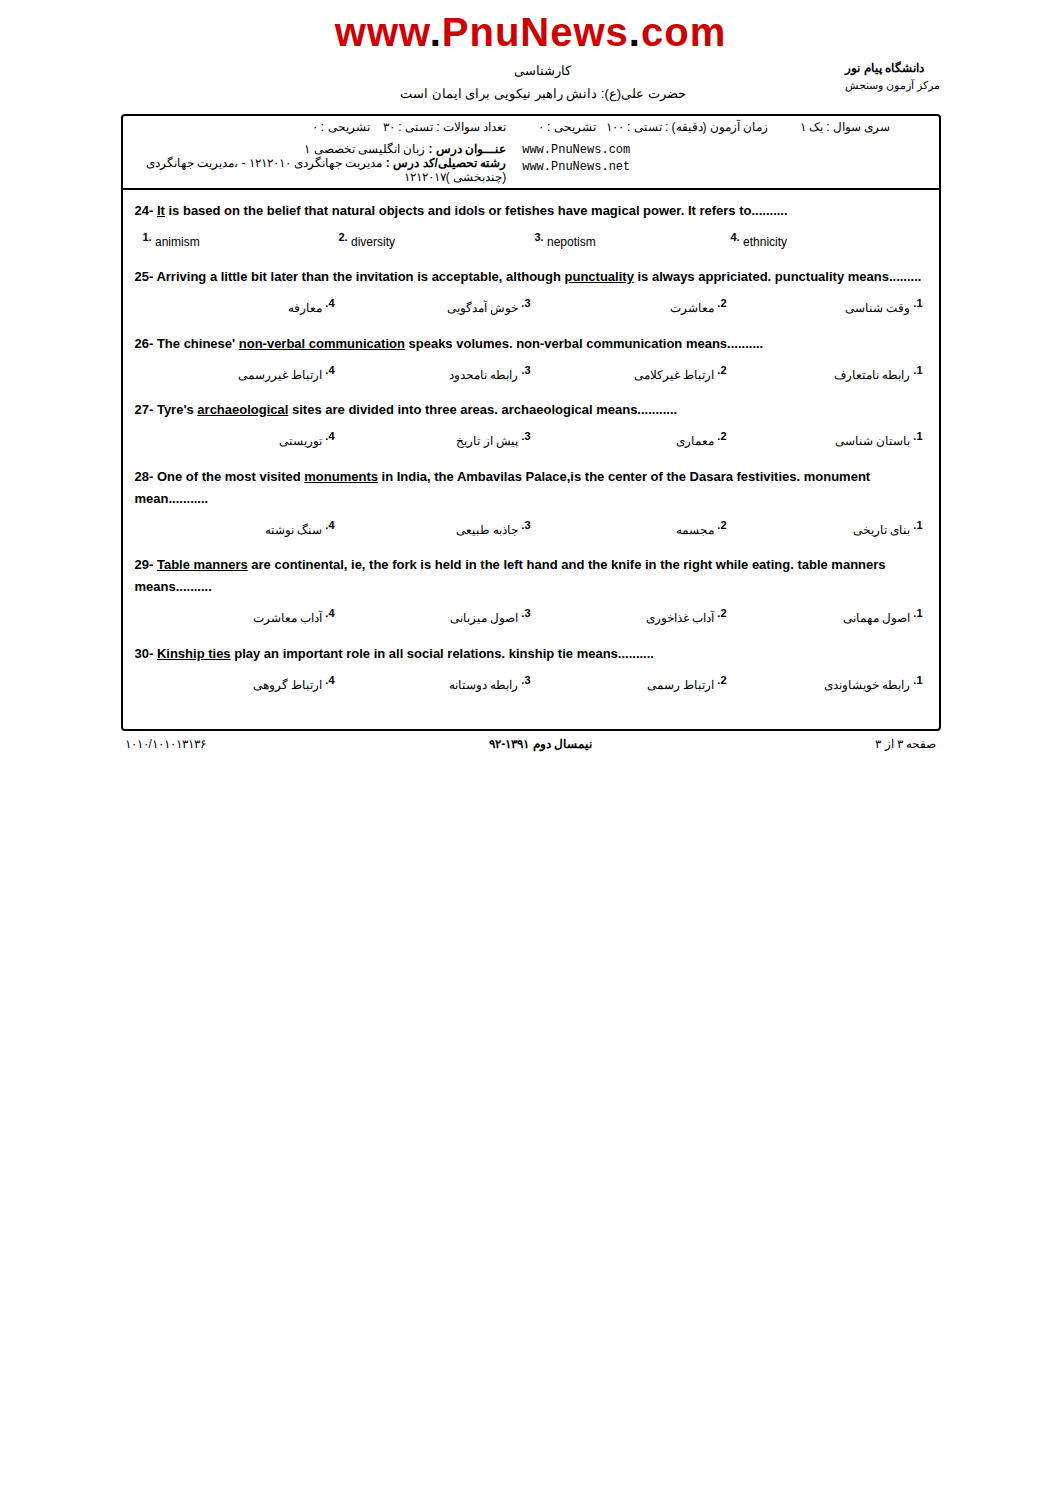www. PnuNews. com
دانشگاه پیام نور
مرکز آزمون وسنجش
کارشناسی
حضرت علی(ع): دانش راهبر نیکویی برای ایمان است
| سری سوال : یک ۱ | زمان آزمون (دقیقه) : تستی : ۱۰۰ تشریحی : ۰ | تعداد سوالات : تستی : ۳۰ تشریحی : ۰ |
| www . PnuNews . com www . PnuNews . net | عنـــوان درس : زبان انگلیسی تخصصی ۱ رشته تحصیلی/کد درس : مدیریت جهانگردی ۱۲۱۲۰۱۰ - ،مدیریت جهانگردی (چندبخشی )۱۲۱۲۰۱۷ |
24- It is based on the belief that natural objects and idols or fetishes have magical power. It refers to..........
1. animism
2. diversity
3. nepotism
4. ethnicity
25- Arriving a little bit later than the invitation is acceptable, although punctuality is always appriciated. punctuality means.........
1. وقت شناسی
2. معاشرت
3. خوش آمدگویی
4. معارفه
26- The chinese' non-verbal communication speaks volumes. non-verbal communication means..........
1. رابطه نامتعارف
2. ارتباط غیرکلامی
3. رابطه نامحدود
4. ارتباط غیررسمی
27- Tyre's archaeological sites are divided into three areas. archaeological means...........
1. باستان شناسی
2. معماری
3. پیش از تاریخ
4. توریستی
28- One of the most visited monuments in India, the Ambavilas Palace,is the center of the Dasara festivities. monument mean...........
1. بنای تاریخی
2. مجسمه
3. جاذبه طبیعی
4. سنگ نوشته
29- Table manners are continental, ie, the fork is held in the left hand and the knife in the right while eating. table manners means..........
1. اصول مهمانی
2. آداب غذاخوری
3. اصول میزبانی
4. آداب معاشرت
30- Kinship ties play an important role in all social relations. kinship tie means..........
1. رابطه خویشاوندی
2. ارتباط رسمی
3. رابطه دوستانه
4. ارتباط گروهی
صفحه ۳ از ۳
نیمسال دوم ۱۳۹۱-۹۲
۱۰۱۰/۱۰۱۰۱۳۱۳۶